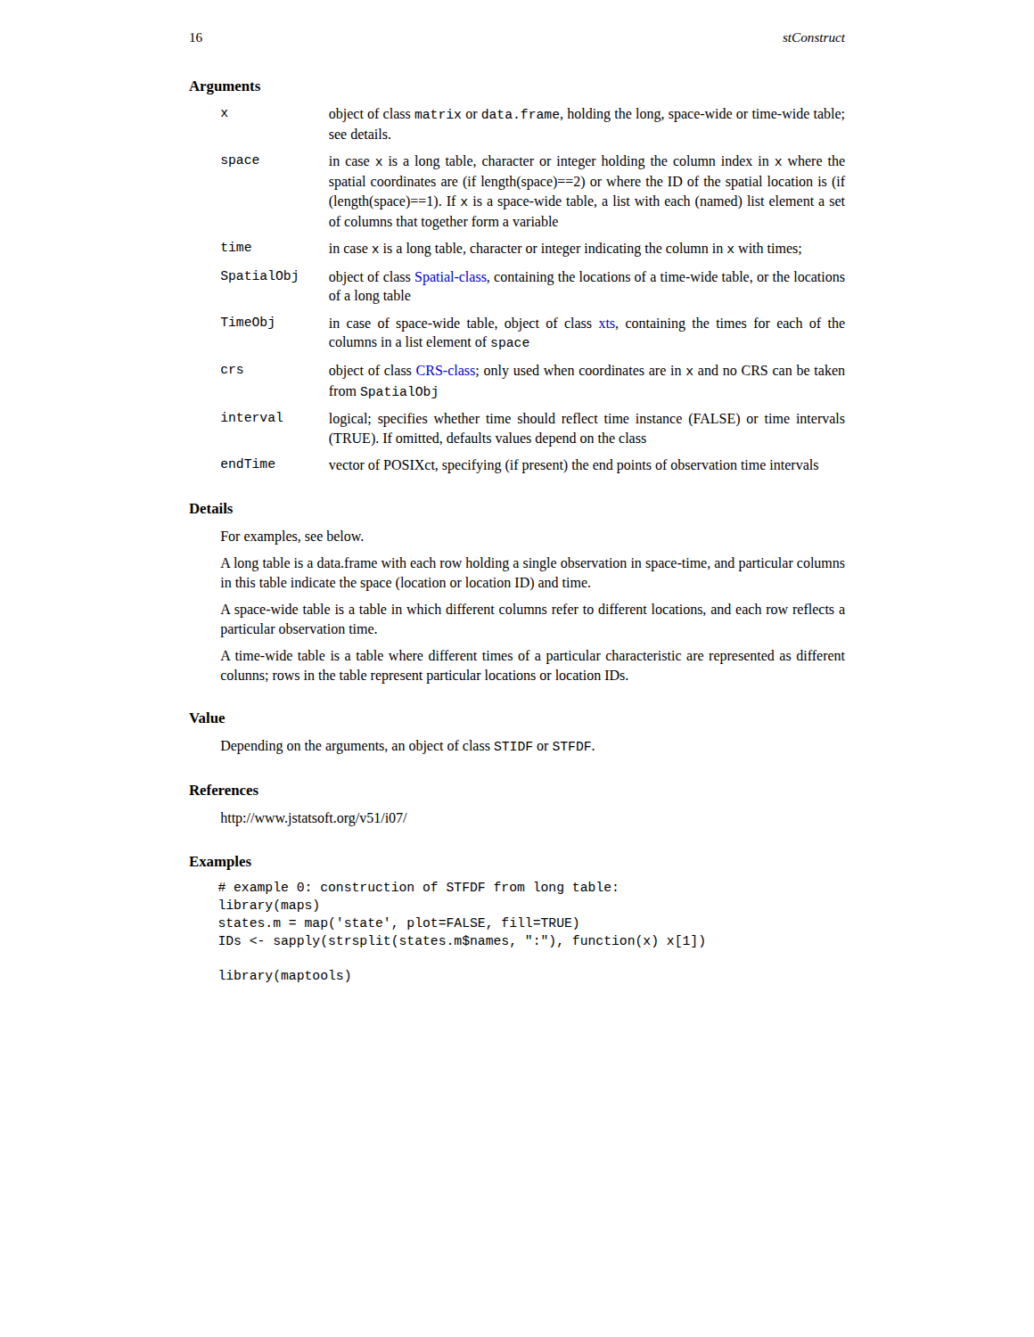16 stConstruct
Arguments
x
object of class matrix or data.frame, holding the long, space-wide or time-wide table; see details.
space
in case x is a long table, character or integer holding the column index in x where the spatial coordinates are (if length(space)==2) or where the ID of the spatial location is (if (length(space)==1). If x is a space-wide table, a list with each (named) list element a set of columns that together form a variable
time
in case x is a long table, character or integer indicating the column in x with times;
SpatialObj
object of class Spatial-class, containing the locations of a time-wide table, or the locations of a long table
TimeObj
in case of space-wide table, object of class xts, containing the times for each of the columns in a list element of space
crs
object of class CRS-class; only used when coordinates are in x and no CRS can be taken from SpatialObj
interval
logical; specifies whether time should reflect time instance (FALSE) or time intervals (TRUE). If omitted, defaults values depend on the class
endTime
vector of POSIXct, specifying (if present) the end points of observation time intervals
Details
For examples, see below.
A long table is a data.frame with each row holding a single observation in space-time, and particular columns in this table indicate the space (location or location ID) and time.
A space-wide table is a table in which different columns refer to different locations, and each row reflects a particular observation time.
A time-wide table is a table where different times of a particular characteristic are represented as different colunns; rows in the table represent particular locations or location IDs.
Value
Depending on the arguments, an object of class STIDF or STFDF.
References
http://www.jstatsoft.org/v51/i07/
Examples
# example 0: construction of STFDF from long table:
library(maps)
states.m = map('state', plot=FALSE, fill=TRUE)
IDs <- sapply(strsplit(states.m$names, ":"), function(x) x[1])

library(maptools)